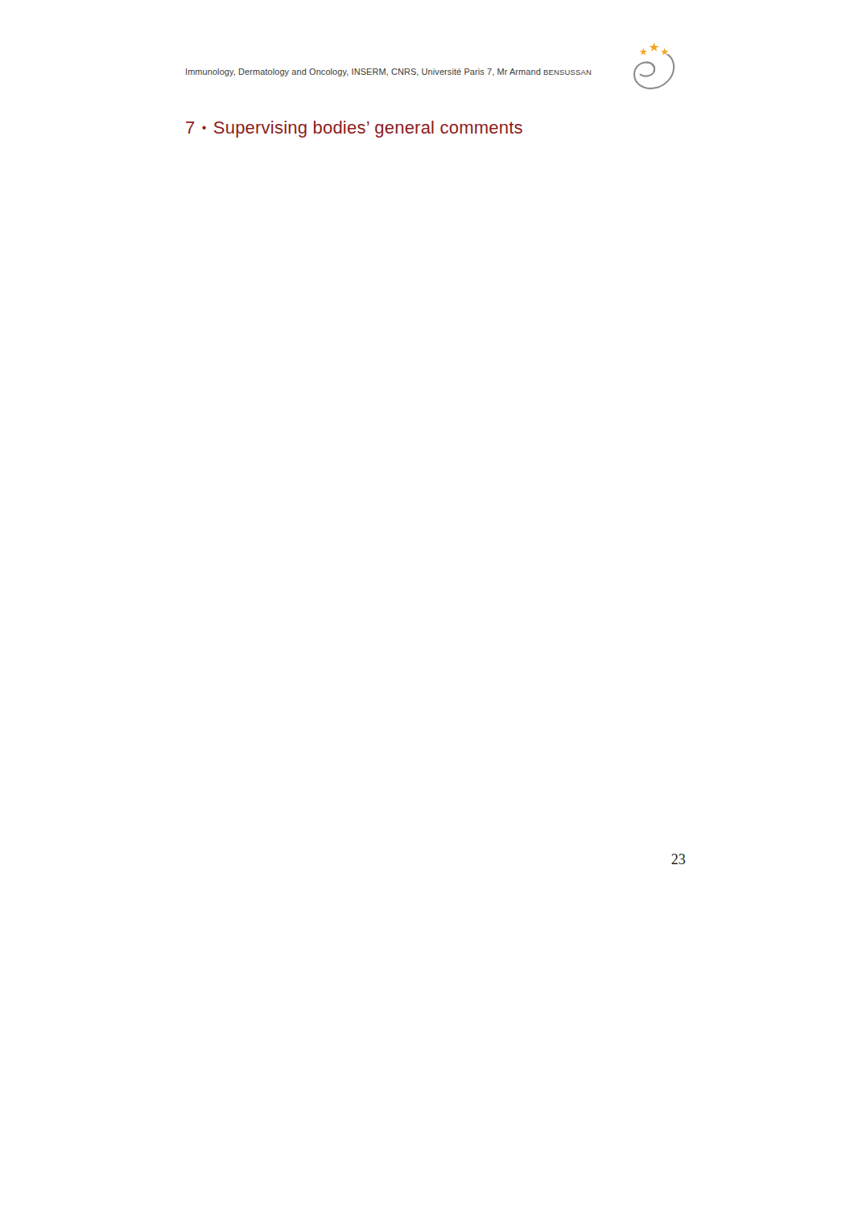Immunology, Dermatology and Oncology, INSERM, CNRS, Université Paris 7, Mr Armand BENSUSSAN
7 • Supervising bodies’ general comments
23